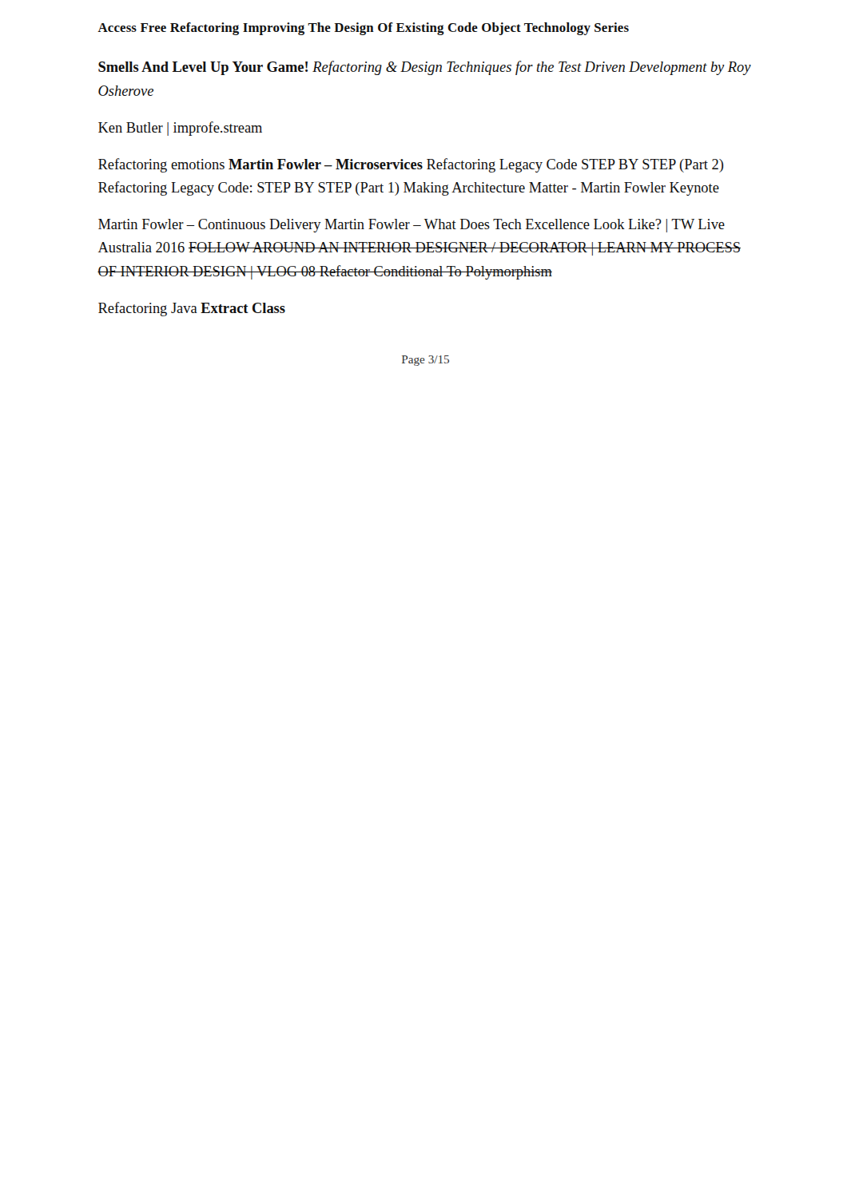Access Free Refactoring Improving The Design Of Existing Code Object Technology Series
Smells And Level Up Your Game! Refactoring & Design Techniques for the Test Driven Development by Roy Osherove
Ken Butler | improfe.stream
Refactoring emotions Martin Fowler – Microservices Refactoring Legacy Code STEP BY STEP (Part 2) Refactoring Legacy Code: STEP BY STEP (Part 1) Making Architecture Matter - Martin Fowler Keynote
Martin Fowler – Continuous Delivery Martin Fowler – What Does Tech Excellence Look Like? | TW Live Australia 2016 FOLLOW AROUND AN INTERIOR DESIGNER / DECORATOR | LEARN MY PROCESS OF INTERIOR DESIGN | VLOG 08 Refactor Conditional To Polymorphism
Refactoring Java Extract Class
Page 3/15